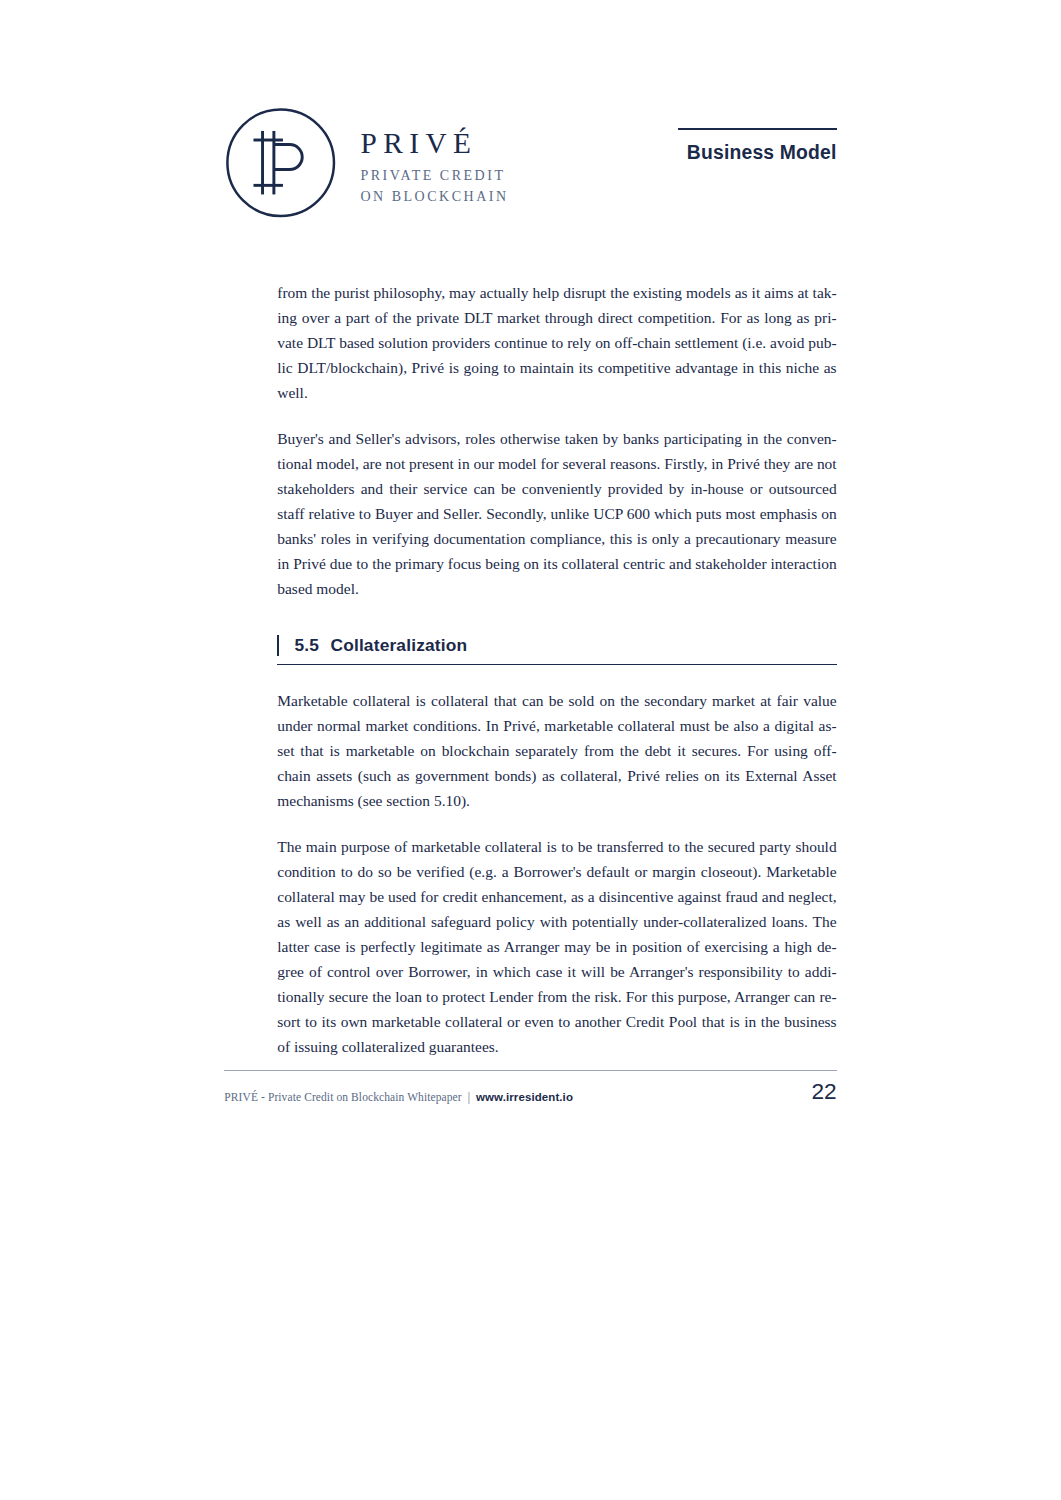PRIVÉ
Private Credit
on Blockchain
Business Model
from the purist philosophy, may actually help disrupt the existing models as it aims at taking over a part of the private DLT market through direct competition. For as long as private DLT based solution providers continue to rely on off-chain settlement (i.e. avoid public DLT/blockchain), Privé is going to maintain its competitive advantage in this niche as well.
Buyer's and Seller's advisors, roles otherwise taken by banks participating in the conventional model, are not present in our model for several reasons. Firstly, in Privé they are not stakeholders and their service can be conveniently provided by in-house or outsourced staff relative to Buyer and Seller. Secondly, unlike UCP 600 which puts most emphasis on banks' roles in verifying documentation compliance, this is only a precautionary measure in Privé due to the primary focus being on its collateral centric and stakeholder interaction based model.
5.5 Collateralization
Marketable collateral is collateral that can be sold on the secondary market at fair value under normal market conditions. In Privé, marketable collateral must be also a digital asset that is marketable on blockchain separately from the debt it secures. For using off-chain assets (such as government bonds) as collateral, Privé relies on its External Asset mechanisms (see section 5.10).
The main purpose of marketable collateral is to be transferred to the secured party should condition to do so be verified (e.g. a Borrower's default or margin closeout). Marketable collateral may be used for credit enhancement, as a disincentive against fraud and neglect, as well as an additional safeguard policy with potentially under-collateralized loans. The latter case is perfectly legitimate as Arranger may be in position of exercising a high degree of control over Borrower, in which case it will be Arranger's responsibility to additionally secure the loan to protect Lender from the risk. For this purpose, Arranger can resort to its own marketable collateral or even to another Credit Pool that is in the business of issuing collateralized guarantees.
PRIVÉ - Private Credit on Blockchain Whitepaper | www.irresident.io
22